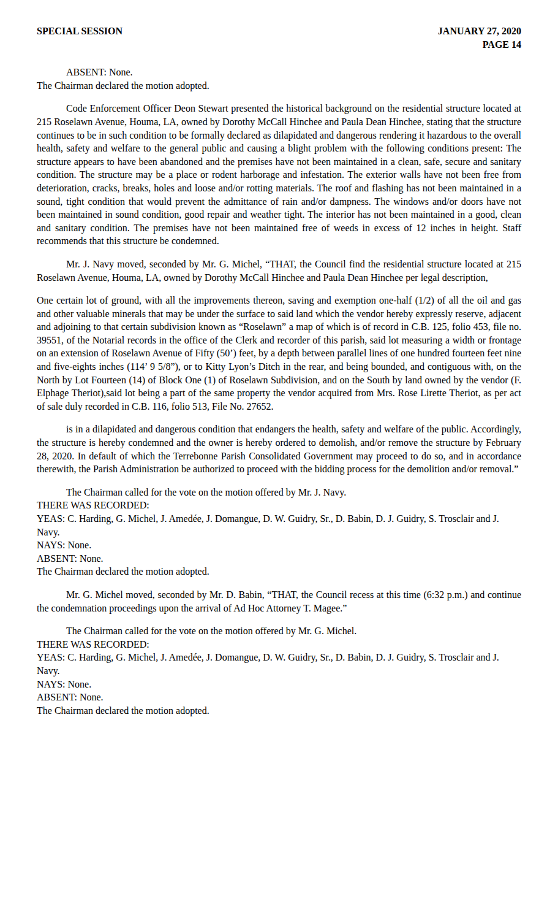SPECIAL SESSION
JANUARY 27, 2020
PAGE 14
ABSENT: None.
The Chairman declared the motion adopted.
Code Enforcement Officer Deon Stewart presented the historical background on the residential structure located at 215 Roselawn Avenue, Houma, LA, owned by Dorothy McCall Hinchee and Paula Dean Hinchee, stating that the structure continues to be in such condition to be formally declared as dilapidated and dangerous rendering it hazardous to the overall health, safety and welfare to the general public and causing a blight problem with the following conditions present: The structure appears to have been abandoned and the premises have not been maintained in a clean, safe, secure and sanitary condition. The structure may be a place or rodent harborage and infestation. The exterior walls have not been free from deterioration, cracks, breaks, holes and loose and/or rotting materials. The roof and flashing has not been maintained in a sound, tight condition that would prevent the admittance of rain and/or dampness. The windows and/or doors have not been maintained in sound condition, good repair and weather tight. The interior has not been maintained in a good, clean and sanitary condition. The premises have not been maintained free of weeds in excess of 12 inches in height. Staff recommends that this structure be condemned.
Mr. J. Navy moved, seconded by Mr. G. Michel, “THAT, the Council find the residential structure located at 215 Roselawn Avenue, Houma, LA, owned by Dorothy McCall Hinchee and Paula Dean Hinchee per legal description,
One certain lot of ground, with all the improvements thereon, saving and exemption one-half (1/2) of all the oil and gas and other valuable minerals that may be under the surface to said land which the vendor hereby expressly reserve, adjacent and adjoining to that certain subdivision known as “Roselawn” a map of which is of record in C.B. 125, folio 453, file no. 39551, of the Notarial records in the office of the Clerk and recorder of this parish, said lot measuring a width or frontage on an extension of Roselawn Avenue of Fifty (50’) feet, by a depth between parallel lines of one hundred fourteen feet nine and five-eights inches (114’ 9 5/8”), or to Kitty Lyon’s Ditch in the rear, and being bounded, and contiguous with, on the North by Lot Fourteen (14) of Block One (1) of Roselawn Subdivision, and on the South by land owned by the vendor (F. Elphage Theriot),said lot being a part of the same property the vendor acquired from Mrs. Rose Lirette Theriot, as per act of sale duly recorded in C.B. 116, folio 513, File No. 27652.
is in a dilapidated and dangerous condition that endangers the health, safety and welfare of the public. Accordingly, the structure is hereby condemned and the owner is hereby ordered to demolish, and/or remove the structure by February 28, 2020. In default of which the Terrebonne Parish Consolidated Government may proceed to do so, and in accordance therewith, the Parish Administration be authorized to proceed with the bidding process for the demolition and/or removal.”
The Chairman called for the vote on the motion offered by Mr. J. Navy.
THERE WAS RECORDED:
YEAS: C. Harding, G. Michel, J. Amedée, J. Domangue, D. W. Guidry, Sr., D. Babin, D. J. Guidry, S. Trosclair and J. Navy.
NAYS: None.
ABSENT: None.
The Chairman declared the motion adopted.
Mr. G. Michel moved, seconded by Mr. D. Babin, “THAT, the Council recess at this time (6:32 p.m.) and continue the condemnation proceedings upon the arrival of Ad Hoc Attorney T. Magee.”
The Chairman called for the vote on the motion offered by Mr. G. Michel.
THERE WAS RECORDED:
YEAS: C. Harding, G. Michel, J. Amedée, J. Domangue, D. W. Guidry, Sr., D. Babin, D. J. Guidry, S. Trosclair and J. Navy.
NAYS: None.
ABSENT: None.
The Chairman declared the motion adopted.